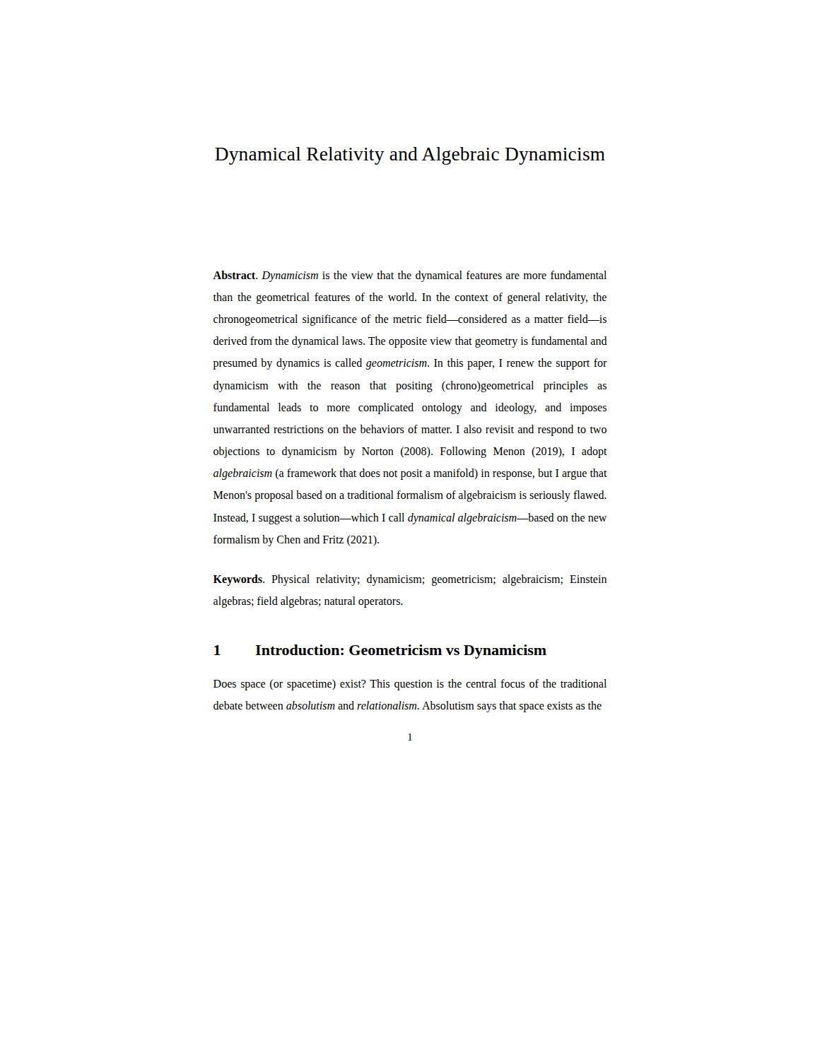Dynamical Relativity and Algebraic Dynamicism
Abstract. Dynamicism is the view that the dynamical features are more fundamental than the geometrical features of the world. In the context of general relativity, the chronogeometrical significance of the metric field—considered as a matter field—is derived from the dynamical laws. The opposite view that geometry is fundamental and presumed by dynamics is called geometricism. In this paper, I renew the support for dynamicism with the reason that positing (chrono)geometrical principles as fundamental leads to more complicated ontology and ideology, and imposes unwarranted restrictions on the behaviors of matter. I also revisit and respond to two objections to dynamicism by Norton (2008). Following Menon (2019), I adopt algebraicism (a framework that does not posit a manifold) in response, but I argue that Menon's proposal based on a traditional formalism of algebraicism is seriously flawed. Instead, I suggest a solution—which I call dynamical algebraicism—based on the new formalism by Chen and Fritz (2021).
Keywords. Physical relativity; dynamicism; geometricism; algebraicism; Einstein algebras; field algebras; natural operators.
1 Introduction: Geometricism vs Dynamicism
Does space (or spacetime) exist? This question is the central focus of the traditional debate between absolutism and relationalism. Absolutism says that space exists as the
1